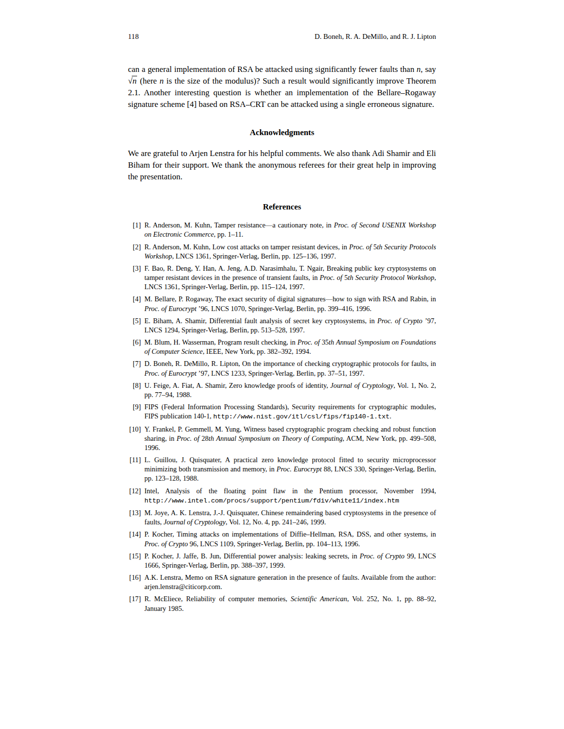118 D. Boneh, R. A. DeMillo, and R. J. Lipton
can a general implementation of RSA be attacked using significantly fewer faults than n, say √n (here n is the size of the modulus)? Such a result would significantly improve Theorem 2.1. Another interesting question is whether an implementation of the Bellare–Rogaway signature scheme [4] based on RSA–CRT can be attacked using a single erroneous signature.
Acknowledgments
We are grateful to Arjen Lenstra for his helpful comments. We also thank Adi Shamir and Eli Biham for their support. We thank the anonymous referees for their great help in improving the presentation.
References
[1] R. Anderson, M. Kuhn, Tamper resistance—a cautionary note, in Proc. of Second USENIX Workshop on Electronic Commerce, pp. 1–11.
[2] R. Anderson, M. Kuhn, Low cost attacks on tamper resistant devices, in Proc. of 5th Security Protocols Workshop, LNCS 1361, Springer-Verlag, Berlin, pp. 125–136, 1997.
[3] F. Bao, R. Deng, Y. Han, A. Jeng, A.D. Narasimhalu, T. Ngair, Breaking public key cryptosystems on tamper resistant devices in the presence of transient faults, in Proc. of 5th Security Protocol Workshop, LNCS 1361, Springer-Verlag, Berlin, pp. 115–124, 1997.
[4] M. Bellare, P. Rogaway, The exact security of digital signatures—how to sign with RSA and Rabin, in Proc. of Eurocrypt ’96, LNCS 1070, Springer-Verlag, Berlin, pp. 399–416, 1996.
[5] E. Biham, A. Shamir, Differential fault analysis of secret key cryptosystems, in Proc. of Crypto ’97, LNCS 1294, Springer-Verlag, Berlin, pp. 513–528, 1997.
[6] M. Blum, H. Wasserman, Program result checking, in Proc. of 35th Annual Symposium on Foundations of Computer Science, IEEE, New York, pp. 382–392, 1994.
[7] D. Boneh, R. DeMillo, R. Lipton, On the importance of checking cryptographic protocols for faults, in Proc. of Eurocrypt ’97, LNCS 1233, Springer-Verlag, Berlin, pp. 37–51, 1997.
[8] U. Feige, A. Fiat, A. Shamir, Zero knowledge proofs of identity, Journal of Cryptology, Vol. 1, No. 2, pp. 77–94, 1988.
[9] FIPS (Federal Information Processing Standards), Security requirements for cryptographic modules, FIPS publication 140-1, http://www.nist.gov/itl/csl/fips/fip140-1.txt.
[10] Y. Frankel, P. Gemmell, M. Yung, Witness based cryptographic program checking and robust function sharing, in Proc. of 28th Annual Symposium on Theory of Computing, ACM, New York, pp. 499–508, 1996.
[11] L. Guillou, J. Quisquater, A practical zero knowledge protocol fitted to security microprocessor minimizing both transmission and memory, in Proc. Eurocrypt 88, LNCS 330, Springer-Verlag, Berlin, pp. 123–128, 1988.
[12] Intel, Analysis of the floating point flaw in the Pentium processor, November 1994, http://www.intel.com/procs/support/pentium/fdiv/white11/index.htm
[13] M. Joye, A. K. Lenstra, J.-J. Quisquater, Chinese remaindering based cryptosystems in the presence of faults, Journal of Cryptology, Vol. 12, No. 4, pp. 241–246, 1999.
[14] P. Kocher, Timing attacks on implementations of Diffie–Hellman, RSA, DSS, and other systems, in Proc. of Crypto 96, LNCS 1109, Springer-Verlag, Berlin, pp. 104–113, 1996.
[15] P. Kocher, J. Jaffe, B. Jun, Differential power analysis: leaking secrets, in Proc. of Crypto 99, LNCS 1666, Springer-Verlag, Berlin, pp. 388–397, 1999.
[16] A.K. Lenstra, Memo on RSA signature generation in the presence of faults. Available from the author: arjen.lenstra@citicorp.com.
[17] R. McEliece, Reliability of computer memories, Scientific American, Vol. 252, No. 1, pp. 88–92, January 1985.